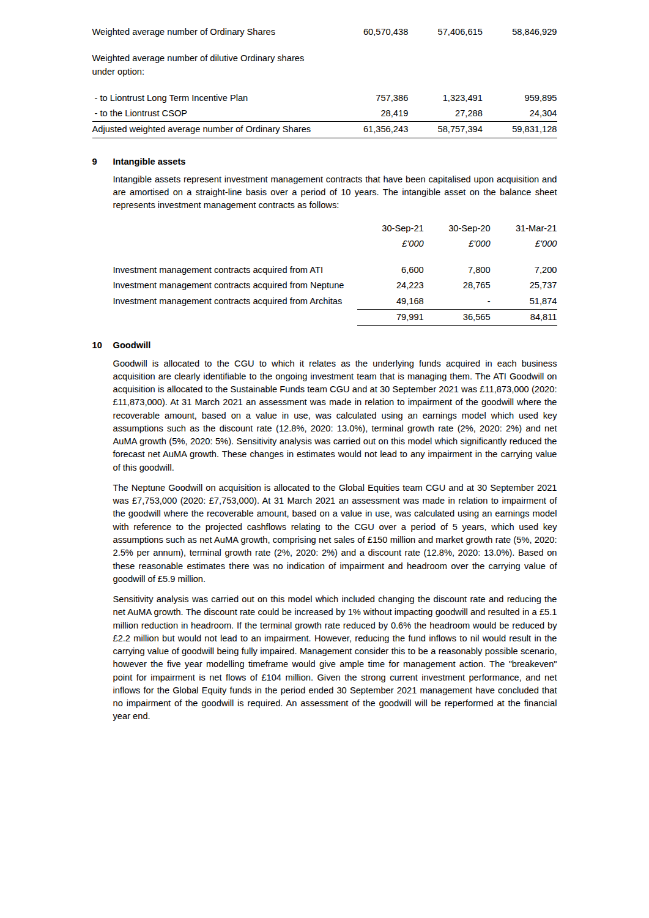| Weighted average number of Ordinary Shares | 60,570,438 | 57,406,615 | 58,846,929 |
| Weighted average number of dilutive Ordinary shares under option: | | | |
| - to Liontrust Long Term Incentive Plan | 757,386 | 1,323,491 | 959,895 |
| - to the Liontrust CSOP | 28,419 | 27,288 | 24,304 |
| Adjusted weighted average number of Ordinary Shares | 61,356,243 | 58,757,394 | 59,831,128 |
9 Intangible assets
Intangible assets represent investment management contracts that have been capitalised upon acquisition and are amortised on a straight-line basis over a period of 10 years. The intangible asset on the balance sheet represents investment management contracts as follows:
| | 30-Sep-21 | 30-Sep-20 | 31-Mar-21 |
| --- | --- | --- | --- |
| | £'000 | £'000 | £'000 |
| Investment management contracts acquired from ATI | 6,600 | 7,800 | 7,200 |
| Investment management contracts acquired from Neptune | 24,223 | 28,765 | 25,737 |
| Investment management contracts acquired from Architas | 49,168 | - | 51,874 |
| | 79,991 | 36,565 | 84,811 |
10 Goodwill
Goodwill is allocated to the CGU to which it relates as the underlying funds acquired in each business acquisition are clearly identifiable to the ongoing investment team that is managing them. The ATI Goodwill on acquisition is allocated to the Sustainable Funds team CGU and at 30 September 2021 was £11,873,000 (2020: £11,873,000). At 31 March 2021 an assessment was made in relation to impairment of the goodwill where the recoverable amount, based on a value in use, was calculated using an earnings model which used key assumptions such as the discount rate (12.8%, 2020: 13.0%), terminal growth rate (2%, 2020: 2%) and net AuMA growth (5%, 2020: 5%). Sensitivity analysis was carried out on this model which significantly reduced the forecast net AuMA growth. These changes in estimates would not lead to any impairment in the carrying value of this goodwill.
The Neptune Goodwill on acquisition is allocated to the Global Equities team CGU and at 30 September 2021 was £7,753,000 (2020: £7,753,000). At 31 March 2021 an assessment was made in relation to impairment of the goodwill where the recoverable amount, based on a value in use, was calculated using an earnings model with reference to the projected cashflows relating to the CGU over a period of 5 years, which used key assumptions such as net AuMA growth, comprising net sales of £150 million and market growth rate (5%, 2020: 2.5% per annum), terminal growth rate (2%, 2020: 2%) and a discount rate (12.8%, 2020: 13.0%). Based on these reasonable estimates there was no indication of impairment and headroom over the carrying value of goodwill of £5.9 million.
Sensitivity analysis was carried out on this model which included changing the discount rate and reducing the net AuMA growth. The discount rate could be increased by 1% without impacting goodwill and resulted in a £5.1 million reduction in headroom. If the terminal growth rate reduced by 0.6% the headroom would be reduced by £2.2 million but would not lead to an impairment. However, reducing the fund inflows to nil would result in the carrying value of goodwill being fully impaired. Management consider this to be a reasonably possible scenario, however the five year modelling timeframe would give ample time for management action. The "breakeven" point for impairment is net flows of £104 million. Given the strong current investment performance, and net inflows for the Global Equity funds in the period ended 30 September 2021 management have concluded that no impairment of the goodwill is required. An assessment of the goodwill will be reperformed at the financial year end.